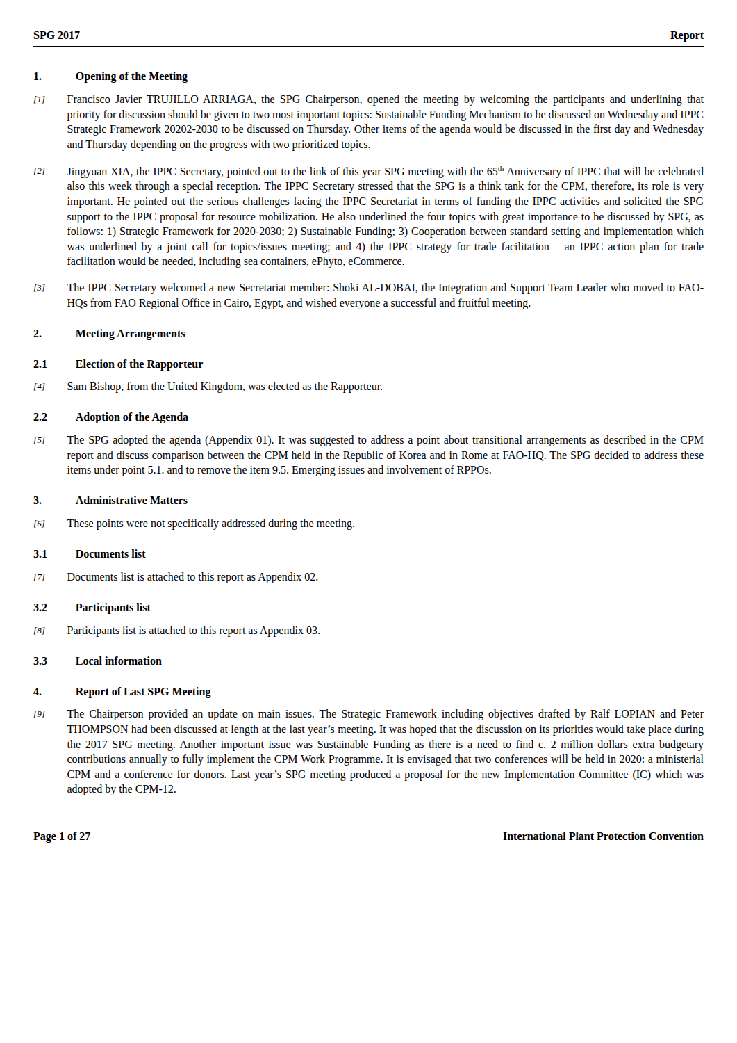SPG 2017 Report
1. Opening of the Meeting
[1]
Francisco Javier TRUJILLO ARRIAGA, the SPG Chairperson, opened the meeting by welcoming the participants and underlining that priority for discussion should be given to two most important topics: Sustainable Funding Mechanism to be discussed on Wednesday and IPPC Strategic Framework 20202-2030 to be discussed on Thursday. Other items of the agenda would be discussed in the first day and Wednesday and Thursday depending on the progress with two prioritized topics.
[2]
Jingyuan XIA, the IPPC Secretary, pointed out to the link of this year SPG meeting with the 65th Anniversary of IPPC that will be celebrated also this week through a special reception. The IPPC Secretary stressed that the SPG is a think tank for the CPM, therefore, its role is very important. He pointed out the serious challenges facing the IPPC Secretariat in terms of funding the IPPC activities and solicited the SPG support to the IPPC proposal for resource mobilization. He also underlined the four topics with great importance to be discussed by SPG, as follows: 1) Strategic Framework for 2020-2030; 2) Sustainable Funding; 3) Cooperation between standard setting and implementation which was underlined by a joint call for topics/issues meeting; and 4) the IPPC strategy for trade facilitation – an IPPC action plan for trade facilitation would be needed, including sea containers, ePhyto, eCommerce.
[3]
The IPPC Secretary welcomed a new Secretariat member: Shoki AL-DOBAI, the Integration and Support Team Leader who moved to FAO-HQs from FAO Regional Office in Cairo, Egypt, and wished everyone a successful and fruitful meeting.
2. Meeting Arrangements
2.1 Election of the Rapporteur
[4]
Sam Bishop, from the United Kingdom, was elected as the Rapporteur.
2.2 Adoption of the Agenda
[5]
The SPG adopted the agenda (Appendix 01). It was suggested to address a point about transitional arrangements as described in the CPM report and discuss comparison between the CPM held in the Republic of Korea and in Rome at FAO-HQ. The SPG decided to address these items under point 5.1. and to remove the item 9.5. Emerging issues and involvement of RPPOs.
3. Administrative Matters
[6]
These points were not specifically addressed during the meeting.
3.1 Documents list
[7]
Documents list is attached to this report as Appendix 02.
3.2 Participants list
[8]
Participants list is attached to this report as Appendix 03.
3.3 Local information
4. Report of Last SPG Meeting
[9]
The Chairperson provided an update on main issues. The Strategic Framework including objectives drafted by Ralf LOPIAN and Peter THOMPSON had been discussed at length at the last year’s meeting. It was hoped that the discussion on its priorities would take place during the 2017 SPG meeting. Another important issue was Sustainable Funding as there is a need to find c. 2 million dollars extra budgetary contributions annually to fully implement the CPM Work Programme. It is envisaged that two conferences will be held in 2020: a ministerial CPM and a conference for donors. Last year’s SPG meeting produced a proposal for the new Implementation Committee (IC) which was adopted by the CPM-12.
Page 1 of 27 International Plant Protection Convention